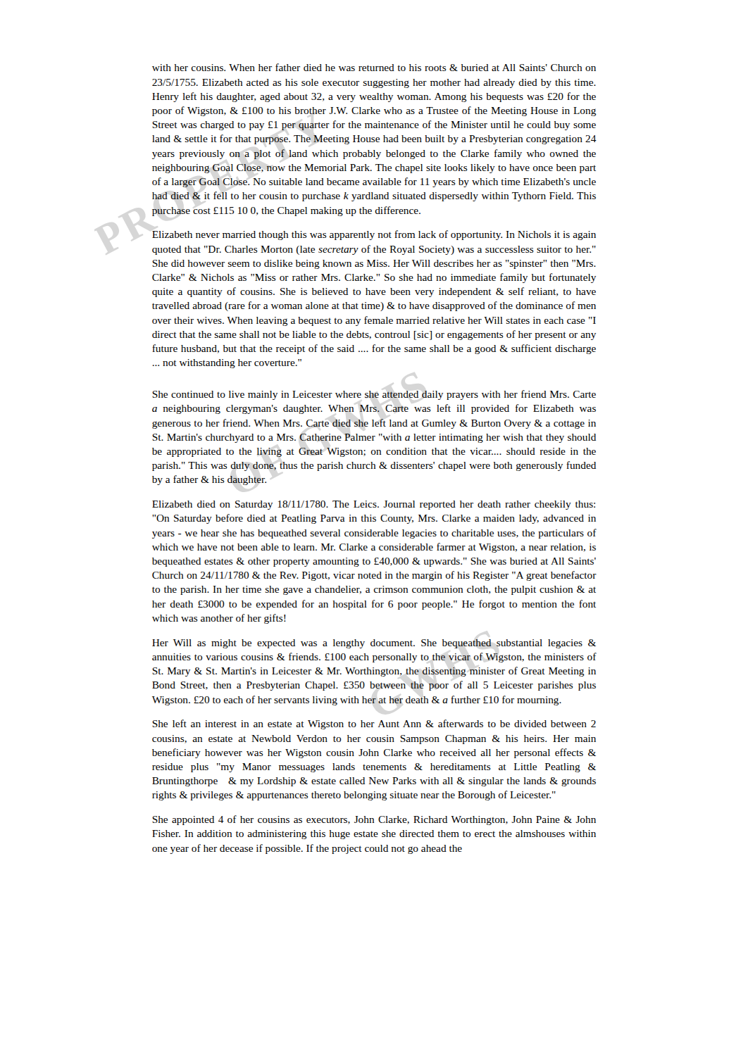PROPERTY OF GWHS GWHS
with her cousins. When her father died he was returned to his roots & buried at All Saints' Church on 23/5/1755. Elizabeth acted as his sole executor suggesting her mother had already died by this time. Henry left his daughter, aged about 32, a very wealthy woman. Among his bequests was £20 for the poor of Wigston, & £100 to his brother J.W. Clarke who as a Trustee of the Meeting House in Long Street was charged to pay £1 per quarter for the maintenance of the Minister until he could buy some land & settle it for that purpose. The Meeting House had been built by a Presbyterian congregation 24 years previously on a plot of land which probably belonged to the Clarke family who owned the neighbouring Goal Close, now the Memorial Park. The chapel site looks likely to have once been part of a larger Goal Close. No suitable land became available for 11 years by which time Elizabeth's uncle had died & it fell to her cousin to purchase k yardland situated dispersedly within Tythorn Field. This purchase cost £115 10 0, the Chapel making up the difference.
Elizabeth never married though this was apparently not from lack of opportunity. In Nichols it is again quoted that "Dr. Charles Morton (late secretary of the Royal Society) was a successless suitor to her." She did however seem to dislike being known as Miss. Her Will describes her as "spinster" then "Mrs. Clarke" & Nichols as "Miss or rather Mrs. Clarke." So she had no immediate family but fortunately quite a quantity of cousins. She is believed to have been very independent & self reliant, to have travelled abroad (rare for a woman alone at that time) & to have disapproved of the dominance of men over their wives. When leaving a bequest to any female married relative her Will states in each case "I direct that the same shall not be liable to the debts, controul [sic] or engagements of her present or any future husband, but that the receipt of the said .... for the same shall be a good & sufficient discharge ... not withstanding her coverture."
She continued to live mainly in Leicester where she attended daily prayers with her friend Mrs. Carte a neighbouring clergyman's daughter. When Mrs. Carte was left ill provided for Elizabeth was generous to her friend. When Mrs. Carte died she left land at Gumley & Burton Overy & a cottage in St. Martin's churchyard to a Mrs. Catherine Palmer "with a letter intimating her wish that they should be appropriated to the living at Great Wigston; on condition that the vicar.... should reside in the parish." This was duly done, thus the parish church & dissenters' chapel were both generously funded by a father & his daughter.
Elizabeth died on Saturday 18/11/1780. The Leics. Journal reported her death rather cheekily thus: "On Saturday before died at Peatling Parva in this County, Mrs. Clarke a maiden lady, advanced in years - we hear she has bequeathed several considerable legacies to charitable uses, the particulars of which we have not been able to learn. Mr. Clarke a considerable farmer at Wigston, a near relation, is bequeathed estates & other property amounting to £40,000 & upwards." She was buried at All Saints' Church on 24/11/1780 & the Rev. Pigott, vicar noted in the margin of his Register "A great benefactor to the parish. In her time she gave a chandelier, a crimson communion cloth, the pulpit cushion & at her death £3000 to be expended for an hospital for 6 poor people." He forgot to mention the font which was another of her gifts!
Her Will as might be expected was a lengthy document. She bequeathed substantial legacies & annuities to various cousins & friends. £100 each personally to the vicar of Wigston, the ministers of St. Mary & St. Martin's in Leicester & Mr. Worthington, the dissenting minister of Great Meeting in Bond Street, then a Presbyterian Chapel. £350 between the poor of all 5 Leicester parishes plus Wigston. £20 to each of her servants living with her at her death & a further £10 for mourning.
She left an interest in an estate at Wigston to her Aunt Ann & afterwards to be divided between 2 cousins, an estate at Newbold Verdon to her cousin Sampson Chapman & his heirs. Her main beneficiary however was her Wigston cousin John Clarke who received all her personal effects & residue plus "my Manor messuages lands tenements & hereditaments at Little Peatling & Bruntingthorpe & my Lordship & estate called New Parks with all & singular the lands & grounds rights & privileges & appurtenances thereto belonging situate near the Borough of Leicester."
She appointed 4 of her cousins as executors, John Clarke, Richard Worthington, John Paine & John Fisher. In addition to administering this huge estate she directed them to erect the almshouses within one year of her decease if possible. If the project could not go ahead the